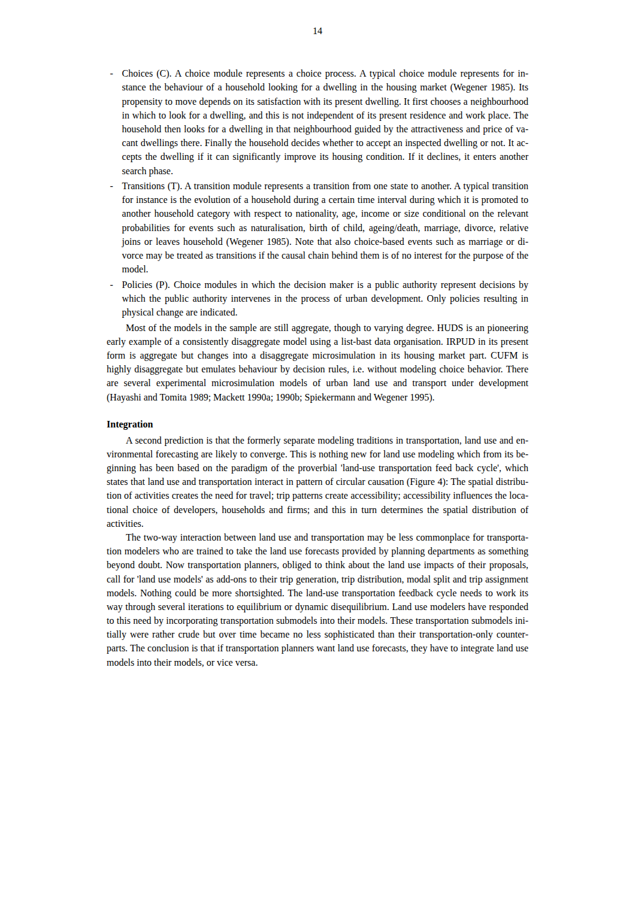14
Choices (C). A choice module represents a choice process. A typical choice module represents for instance the behaviour of a household looking for a dwelling in the housing market (Wegener 1985). Its propensity to move depends on its satisfaction with its present dwelling. It first chooses a neighbourhood in which to look for a dwelling, and this is not independent of its present residence and work place. The household then looks for a dwelling in that neighbourhood guided by the attractiveness and price of vacant dwellings there. Finally the household decides whether to accept an inspected dwelling or not. It accepts the dwelling if it can significantly improve its housing condition. If it declines, it enters another search phase.
Transitions (T). A transition module represents a transition from one state to another. A typical transition for instance is the evolution of a household during a certain time interval during which it is promoted to another household category with respect to nationality, age, income or size conditional on the relevant probabilities for events such as naturalisation, birth of child, ageing/death, marriage, divorce, relative joins or leaves household (Wegener 1985). Note that also choice-based events such as marriage or divorce may be treated as transitions if the causal chain behind them is of no interest for the purpose of the model.
Policies (P). Choice modules in which the decision maker is a public authority represent decisions by which the public authority intervenes in the process of urban development. Only policies resulting in physical change are indicated.
Most of the models in the sample are still aggregate, though to varying degree. HUDS is an pioneering early example of a consistently disaggregate model using a list-bast data organisation. IRPUD in its present form is aggregate but changes into a disaggregate microsimulation in its housing market part. CUFM is highly disaggregate but emulates behaviour by decision rules, i.e. without modeling choice behavior. There are several experimental microsimulation models of urban land use and transport under development (Hayashi and Tomita 1989; Mackett 1990a; 1990b; Spiekermann and Wegener 1995).
Integration
A second prediction is that the formerly separate modeling traditions in transportation, land use and environmental forecasting are likely to converge. This is nothing new for land use modeling which from its beginning has been based on the paradigm of the proverbial 'land-use transportation feed back cycle', which states that land use and transportation interact in pattern of circular causation (Figure 4): The spatial distribution of activities creates the need for travel; trip patterns create accessibility; accessibility influences the locational choice of developers, households and firms; and this in turn determines the spatial distribution of activities.
The two-way interaction between land use and transportation may be less commonplace for transportation modelers who are trained to take the land use forecasts provided by planning departments as something beyond doubt. Now transportation planners, obliged to think about the land use impacts of their proposals, call for 'land use models' as add-ons to their trip generation, trip distribution, modal split and trip assignment models. Nothing could be more shortsighted. The land-use transportation feedback cycle needs to work its way through several iterations to equilibrium or dynamic disequilibrium. Land use modelers have responded to this need by incorporating transportation submodels into their models. These transportation submodels initially were rather crude but over time became no less sophisticated than their transportation-only counterparts. The conclusion is that if transportation planners want land use forecasts, they have to integrate land use models into their models, or vice versa.